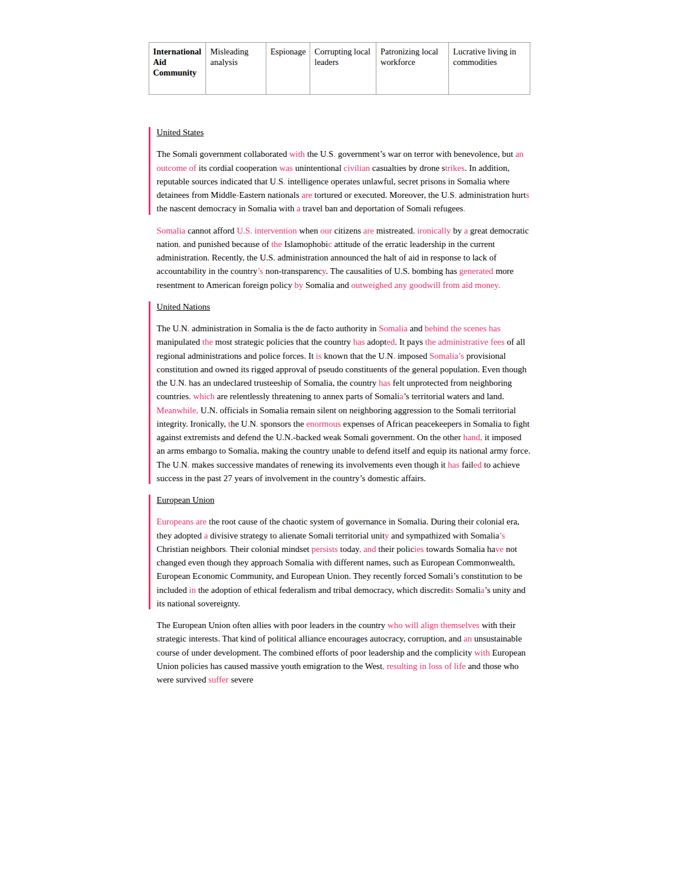| International Aid Community | Misleading analysis | Espionage | Corrupting local leaders | Patronizing local workforce | Lucrative living in commodities |
United States
The Somali government collaborated with the U. S. government’s war on terror with benevolence, but an outcome of its cordial cooperation was unintentional civilian casualties by drone strikes. In addition, reputable sources indicated that U. S. intelligence operates unlawful, secret prisons in Somalia where detainees from Middle-Eastern nationals are tortured or executed. Moreover, the U. S. administration hurts the nascent democracy in Somalia with a travel ban and deportation of Somali refugees.
Somalia cannot afford U.S. intervention when our citizens are mistreated, ironically by a great democratic nation, and punished because of the Islamophobic attitude of the erratic leadership in the current administration. Recently, the U.S. administration announced the halt of aid in response to lack of accountability in the country’s non-transparency. The causalities of U.S. bombing has generated more resentment to American foreign policy by Somalia and outweighed any goodwill from aid money.
United Nations
The U. N. administration in Somalia is the de facto authority in Somalia and behind the scenes has manipulated the most strategic policies that the country has adopted. It pays the administrative fees of all regional administrations and police forces. It is known that the U. N. imposed Somalia’s provisional constitution and owned its rigged approval of pseudo constituents of the general population. Even though the U. N. has an undeclared trusteeship of Somalia, the country has felt unprotected from neighboring countries, which are relentlessly threatening to annex parts of Somalia’s territorial waters and land. Meanwhile, U.N. officials in Somalia remain silent on neighboring aggression to the Somali territorial integrity. Ironically, the U. N. sponsors the enormous expenses of African peacekeepers in Somalia to fight against extremists and defend the U.N.-backed weak Somali government. On the other hand, it imposed an arms embargo to Somalia, making the country unable to defend itself and equip its national army force. The U. N. makes successive mandates of renewing its involvements even though it has failed to achieve success in the past 27 years of involvement in the country’s domestic affairs.
European Union
Europeans are the root cause of the chaotic system of governance in Somalia. During their colonial era, they adopted a divisive strategy to alienate Somali territorial unity and sympathized with Somalia’s Christian neighbors. Their colonial mindset persists today, and their policies towards Somalia have not changed even though they approach Somalia with different names, such as European Commonwealth, European Economic Community, and European Union. They recently forced Somali’s constitution to be included in the adoption of ethical federalism and tribal democracy, which discredits Somalia’s unity and its national sovereignty.
The European Union often allies with poor leaders in the country who will align themselves with their strategic interests. That kind of political alliance encourages autocracy, corruption, and an unsustainable course of under development. The combined efforts of poor leadership and the complicity with European Union policies has caused massive youth emigration to the West, resulting in loss of life and those who were survived suffer severe